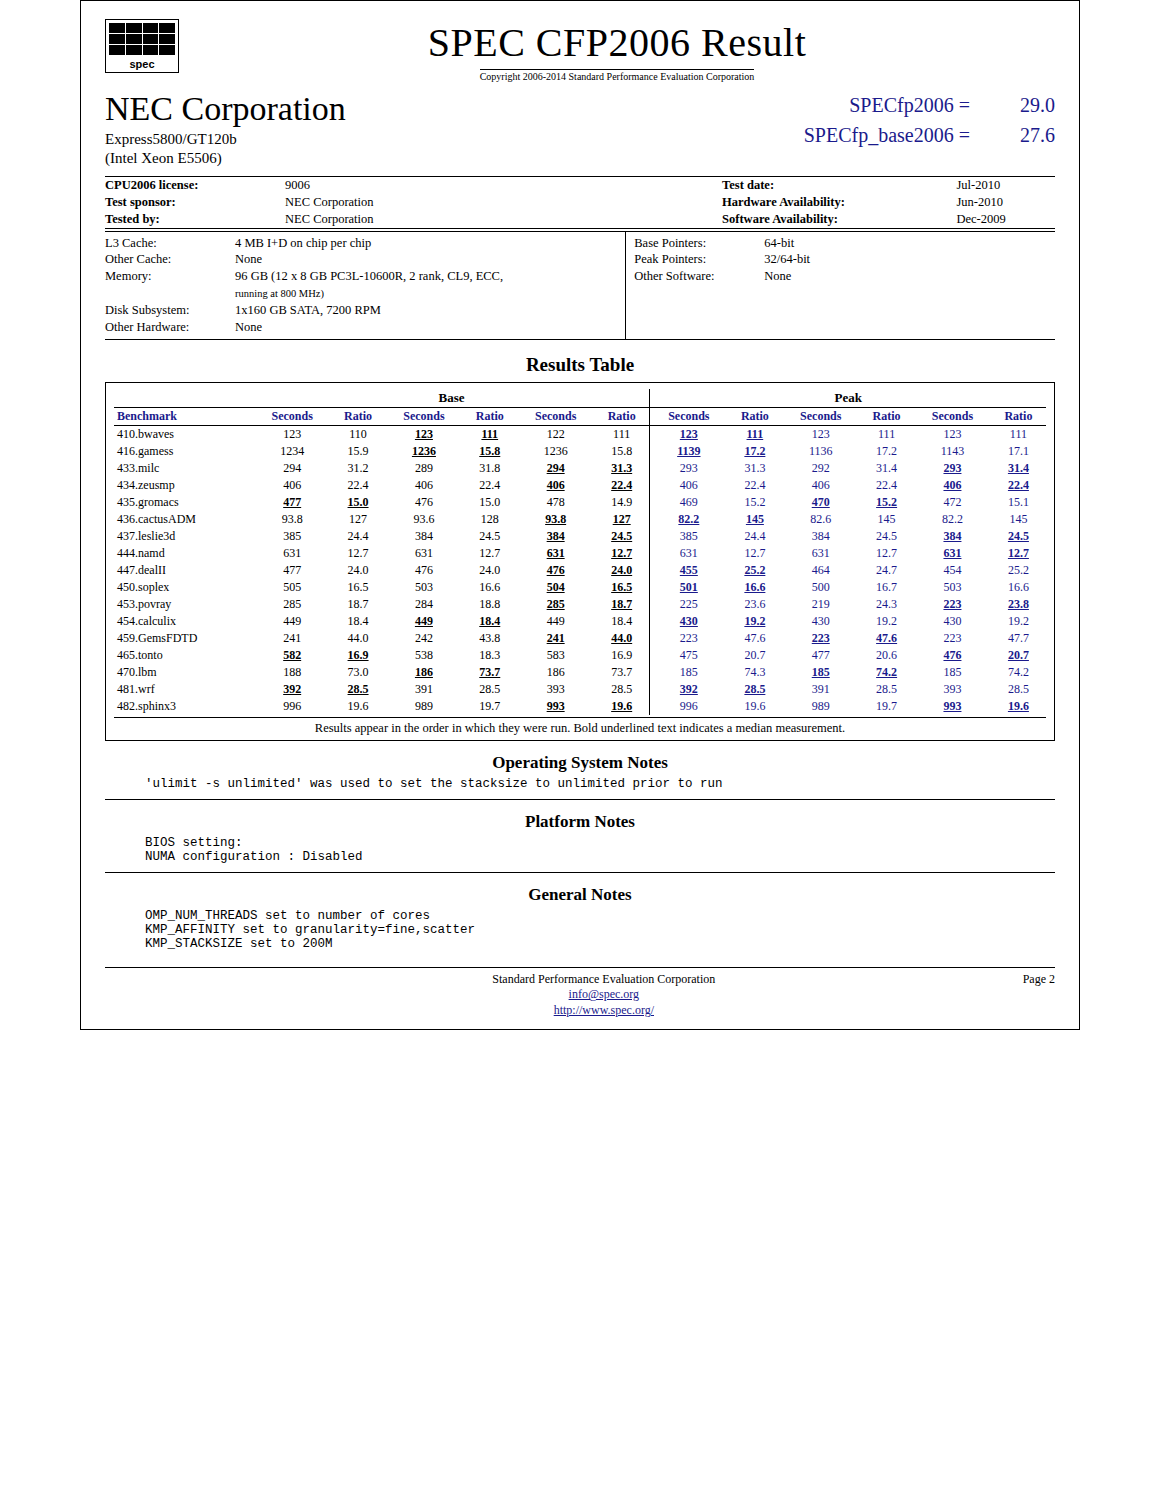spec
SPEC CFP2006 Result
Copyright 2006-2014 Standard Performance Evaluation Corporation
NEC Corporation
Express5800/GT120b
(Intel Xeon E5506)
SPECfp2006 = 29.0
SPECfp_base2006 = 27.6
| CPU2006 license: | 9006 | | Test date: | Jul-2010 |
| Test sponsor: | NEC Corporation | | Hardware Availability: | Jun-2010 |
| Tested by: | NEC Corporation | | Software Availability: | Dec-2009 |
L3 Cache:
4 MB I+D on chip per chip
Other Cache:
None
Memory:
96 GB (12 x 8 GB PC3L-10600R, 2 rank, CL9, ECC,
running at 800 MHz)
Disk Subsystem:
1x160 GB SATA, 7200 RPM
Other Hardware:
None
Base Pointers:
64-bit
Peak Pointers:
32/64-bit
Other Software:
None
Results Table
| | Base | Peak |
| --- | --- | --- |
| Benchmark | Seconds | Ratio | Seconds | Ratio | Seconds | Ratio | Seconds | Ratio | Seconds | Ratio | Seconds | Ratio |
| 410.bwaves | 123 | 110 | 123 | 111 | 122 | 111 | 123 | 111 | 123 | 111 | 123 | 111 |
| 416.gamess | 1234 | 15.9 | 1236 | 15.8 | 1236 | 15.8 | 1139 | 17.2 | 1136 | 17.2 | 1143 | 17.1 |
| 433.milc | 294 | 31.2 | 289 | 31.8 | 294 | 31.3 | 293 | 31.3 | 292 | 31.4 | 293 | 31.4 |
| 434.zeusmp | 406 | 22.4 | 406 | 22.4 | 406 | 22.4 | 406 | 22.4 | 406 | 22.4 | 406 | 22.4 |
| 435.gromacs | 477 | 15.0 | 476 | 15.0 | 478 | 14.9 | 469 | 15.2 | 470 | 15.2 | 472 | 15.1 |
| 436.cactusADM | 93.8 | 127 | 93.6 | 128 | 93.8 | 127 | 82.2 | 145 | 82.6 | 145 | 82.2 | 145 |
| 437.leslie3d | 385 | 24.4 | 384 | 24.5 | 384 | 24.5 | 385 | 24.4 | 384 | 24.5 | 384 | 24.5 |
| 444.namd | 631 | 12.7 | 631 | 12.7 | 631 | 12.7 | 631 | 12.7 | 631 | 12.7 | 631 | 12.7 |
| 447.dealII | 477 | 24.0 | 476 | 24.0 | 476 | 24.0 | 455 | 25.2 | 464 | 24.7 | 454 | 25.2 |
| 450.soplex | 505 | 16.5 | 503 | 16.6 | 504 | 16.5 | 501 | 16.6 | 500 | 16.7 | 503 | 16.6 |
| 453.povray | 285 | 18.7 | 284 | 18.8 | 285 | 18.7 | 225 | 23.6 | 219 | 24.3 | 223 | 23.8 |
| 454.calculix | 449 | 18.4 | 449 | 18.4 | 449 | 18.4 | 430 | 19.2 | 430 | 19.2 | 430 | 19.2 |
| 459.GemsFDTD | 241 | 44.0 | 242 | 43.8 | 241 | 44.0 | 223 | 47.6 | 223 | 47.6 | 223 | 47.7 |
| 465.tonto | 582 | 16.9 | 538 | 18.3 | 583 | 16.9 | 475 | 20.7 | 477 | 20.6 | 476 | 20.7 |
| 470.lbm | 188 | 73.0 | 186 | 73.7 | 186 | 73.7 | 185 | 74.3 | 185 | 74.2 | 185 | 74.2 |
| 481.wrf | 392 | 28.5 | 391 | 28.5 | 393 | 28.5 | 392 | 28.5 | 391 | 28.5 | 393 | 28.5 |
| 482.sphinx3 | 996 | 19.6 | 989 | 19.7 | 993 | 19.6 | 996 | 19.6 | 989 | 19.7 | 993 | 19.6 |
Results appear in the order in which they were run. Bold underlined text indicates a median measurement.
Operating System Notes
'ulimit -s unlimited' was used to set the stacksize to unlimited prior to run
Platform Notes
BIOS setting:
NUMA configuration : Disabled
General Notes
OMP_NUM_THREADS set to number of cores
KMP_AFFINITY set to granularity=fine,scatter
KMP_STACKSIZE set to 200M
Standard Performance Evaluation Corporation
info@spec.org
http://www.spec.org/
Page 2